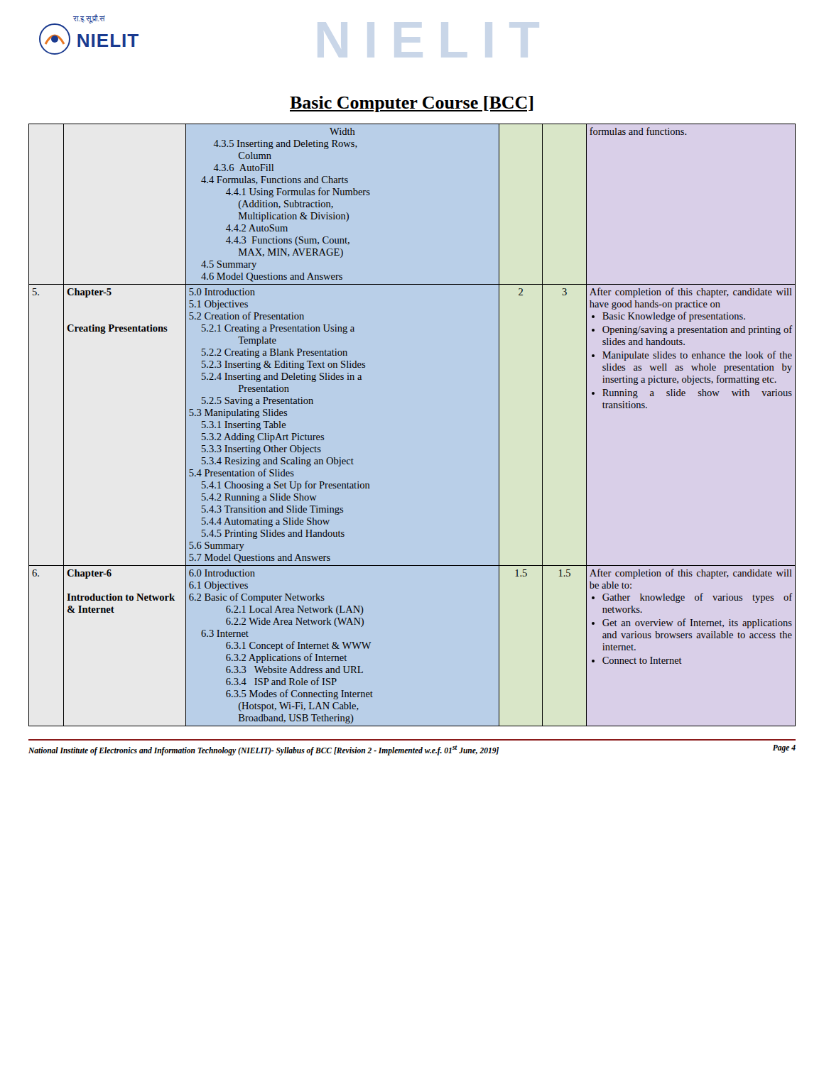रा.इ.सू.प्रौ.सं NIELIT
NIELIT
Basic Computer Course [BCC]
| | | Width 4.3.5 Inserting and Deleting Rows, Column 4.3.6 AutoFill 4.4 Formulas, Functions and Charts 4.4.1 Using Formulas for Numbers (Addition, Subtraction, Multiplication & Division) 4.4.2 AutoSum 4.4.3 Functions (Sum, Count, MAX, MIN, AVERAGE) 4.5 Summary 4.6 Model Questions and Answers | | | formulas and functions. |
| 5. | Chapter-5 Creating Presentations | 5.0 Introduction 5.1 Objectives 5.2 Creation of Presentation 5.2.1 Creating a Presentation Using a Template 5.2.2 Creating a Blank Presentation 5.2.3 Inserting & Editing Text on Slides 5.2.4 Inserting and Deleting Slides in a Presentation 5.2.5 Saving a Presentation 5.3 Manipulating Slides 5.3.1 Inserting Table 5.3.2 Adding ClipArt Pictures 5.3.3 Inserting Other Objects 5.3.4 Resizing and Scaling an Object 5.4 Presentation of Slides 5.4.1 Choosing a Set Up for Presentation 5.4.2 Running a Slide Show 5.4.3 Transition and Slide Timings 5.4.4 Automating a Slide Show 5.4.5 Printing Slides and Handouts 5.6 Summary 5.7 Model Questions and Answers | 2 | 3 | After completion of this chapter, candidate will have good hands-on practice on Basic Knowledge of presentations. Opening/saving a presentation and printing of slides and handouts. Manipulate slides to enhance the look of the slides as well as whole presentation by inserting a picture, objects, formatting etc. Running a slide show with various transitions. |
| 6. | Chapter-6 Introduction to Network & Internet | 6.0 Introduction 6.1 Objectives 6.2 Basic of Computer Networks 6.2.1 Local Area Network (LAN) 6.2.2 Wide Area Network (WAN) 6.3 Internet 6.3.1 Concept of Internet & WWW 6.3.2 Applications of Internet 6.3.3 Website Address and URL 6.3.4 ISP and Role of ISP 6.3.5 Modes of Connecting Internet (Hotspot, Wi-Fi, LAN Cable, Broadband, USB Tethering) | 1.5 | 1.5 | After completion of this chapter, candidate will be able to: Gather knowledge of various types of networks. Get an overview of Internet, its applications and various browsers available to access the internet. Connect to Internet |
National Institute of Electronics and Information Technology (NIELIT)- Syllabus of BCC [Revision 2 - Implemented w.e.f. 01st June, 2019] Page 4